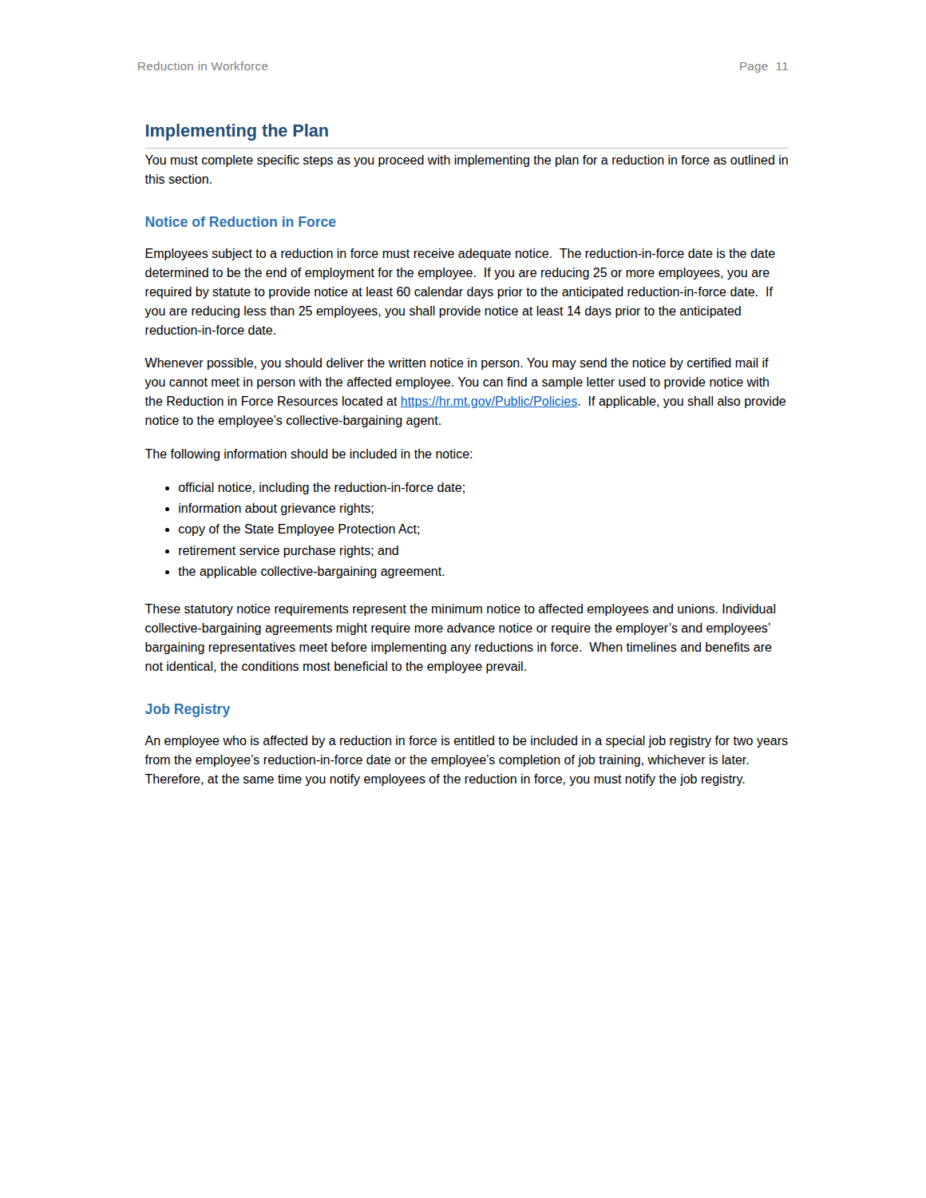Reduction in Workforce Page 11
Implementing the Plan
You must complete specific steps as you proceed with implementing the plan for a reduction in force as outlined in this section.
Notice of Reduction in Force
Employees subject to a reduction in force must receive adequate notice. The reduction-in-force date is the date determined to be the end of employment for the employee. If you are reducing 25 or more employees, you are required by statute to provide notice at least 60 calendar days prior to the anticipated reduction-in-force date. If you are reducing less than 25 employees, you shall provide notice at least 14 days prior to the anticipated reduction-in-force date.
Whenever possible, you should deliver the written notice in person. You may send the notice by certified mail if you cannot meet in person with the affected employee. You can find a sample letter used to provide notice with the Reduction in Force Resources located at https://hr.mt.gov/Public/Policies. If applicable, you shall also provide notice to the employee’s collective-bargaining agent.
The following information should be included in the notice:
official notice, including the reduction-in-force date;
information about grievance rights;
copy of the State Employee Protection Act;
retirement service purchase rights; and
the applicable collective-bargaining agreement.
These statutory notice requirements represent the minimum notice to affected employees and unions. Individual collective-bargaining agreements might require more advance notice or require the employer’s and employees’ bargaining representatives meet before implementing any reductions in force. When timelines and benefits are not identical, the conditions most beneficial to the employee prevail.
Job Registry
An employee who is affected by a reduction in force is entitled to be included in a special job registry for two years from the employee’s reduction-in-force date or the employee’s completion of job training, whichever is later. Therefore, at the same time you notify employees of the reduction in force, you must notify the job registry.